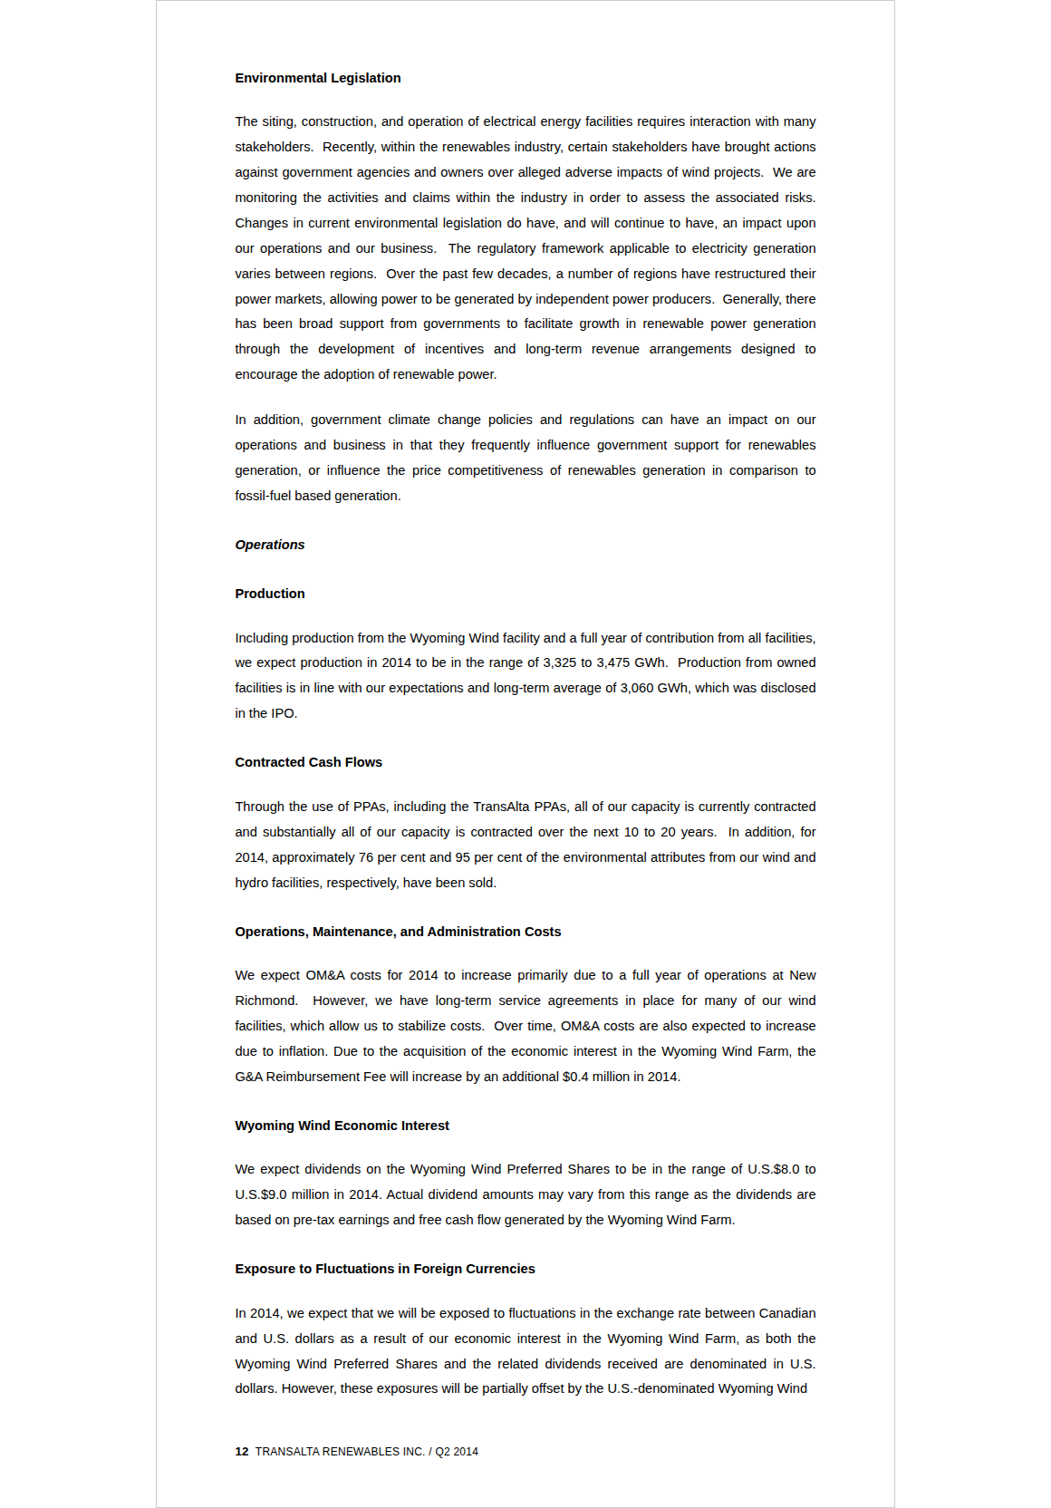Environmental Legislation
The siting, construction, and operation of electrical energy facilities requires interaction with many stakeholders. Recently, within the renewables industry, certain stakeholders have brought actions against government agencies and owners over alleged adverse impacts of wind projects. We are monitoring the activities and claims within the industry in order to assess the associated risks. Changes in current environmental legislation do have, and will continue to have, an impact upon our operations and our business. The regulatory framework applicable to electricity generation varies between regions. Over the past few decades, a number of regions have restructured their power markets, allowing power to be generated by independent power producers. Generally, there has been broad support from governments to facilitate growth in renewable power generation through the development of incentives and long-term revenue arrangements designed to encourage the adoption of renewable power.
In addition, government climate change policies and regulations can have an impact on our operations and business in that they frequently influence government support for renewables generation, or influence the price competitiveness of renewables generation in comparison to fossil-fuel based generation.
Operations
Production
Including production from the Wyoming Wind facility and a full year of contribution from all facilities, we expect production in 2014 to be in the range of 3,325 to 3,475 GWh. Production from owned facilities is in line with our expectations and long-term average of 3,060 GWh, which was disclosed in the IPO.
Contracted Cash Flows
Through the use of PPAs, including the TransAlta PPAs, all of our capacity is currently contracted and substantially all of our capacity is contracted over the next 10 to 20 years. In addition, for 2014, approximately 76 per cent and 95 per cent of the environmental attributes from our wind and hydro facilities, respectively, have been sold.
Operations, Maintenance, and Administration Costs
We expect OM&A costs for 2014 to increase primarily due to a full year of operations at New Richmond. However, we have long-term service agreements in place for many of our wind facilities, which allow us to stabilize costs. Over time, OM&A costs are also expected to increase due to inflation. Due to the acquisition of the economic interest in the Wyoming Wind Farm, the G&A Reimbursement Fee will increase by an additional $0.4 million in 2014.
Wyoming Wind Economic Interest
We expect dividends on the Wyoming Wind Preferred Shares to be in the range of U.S.$8.0 to U.S.$9.0 million in 2014. Actual dividend amounts may vary from this range as the dividends are based on pre-tax earnings and free cash flow generated by the Wyoming Wind Farm.
Exposure to Fluctuations in Foreign Currencies
In 2014, we expect that we will be exposed to fluctuations in the exchange rate between Canadian and U.S. dollars as a result of our economic interest in the Wyoming Wind Farm, as both the Wyoming Wind Preferred Shares and the related dividends received are denominated in U.S. dollars. However, these exposures will be partially offset by the U.S.-denominated Wyoming Wind
12 TRANSALTA RENEWABLES INC. / Q2 2014